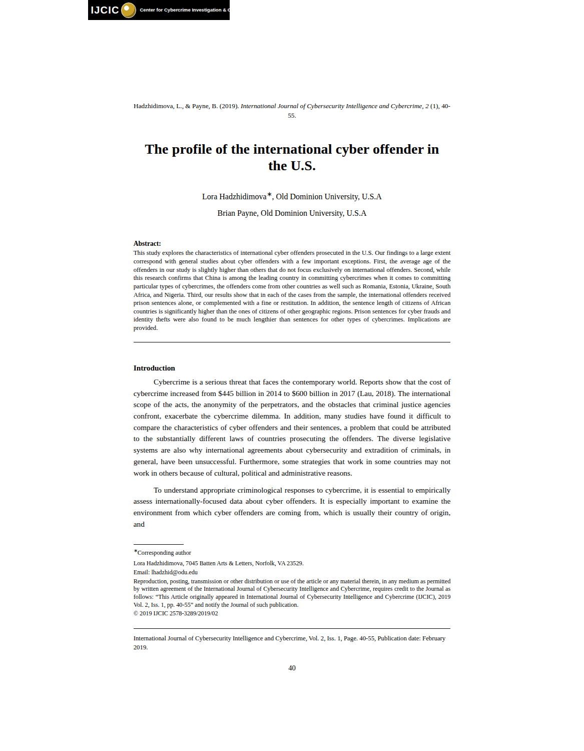IJCIC Center for Cybercrime Investigation & Cybersecurity
Hadzhidimova, L., & Payne, B. (2019). International Journal of Cybersecurity Intelligence and Cybercrime, 2 (1), 40-55.
The profile of the international cyber offender in
the U.S.
Lora Hadzhidimova∗, Old Dominion University, U.S.A
Brian Payne, Old Dominion University, U.S.A
Abstract:
This study explores the characteristics of international cyber offenders prosecuted in the U.S. Our findings to a large extent correspond with general studies about cyber offenders with a few important exceptions. First, the average age of the offenders in our study is slightly higher than others that do not focus exclusively on international offenders. Second, while this research confirms that China is among the leading country in committing cybercrimes when it comes to committing particular types of cybercrimes, the offenders come from other countries as well such as Romania, Estonia, Ukraine, South Africa, and Nigeria. Third, our results show that in each of the cases from the sample, the international offenders received prison sentences alone, or complemented with a fine or restitution. In addition, the sentence length of citizens of African countries is significantly higher than the ones of citizens of other geographic regions. Prison sentences for cyber frauds and identity thefts were also found to be much lengthier than sentences for other types of cybercrimes. Implications are provided.
Introduction
Cybercrime is a serious threat that faces the contemporary world. Reports show that the cost of cybercrime increased from $445 billion in 2014 to $600 billion in 2017 (Lau, 2018). The international scope of the acts, the anonymity of the perpetrators, and the obstacles that criminal justice agencies confront, exacerbate the cybercrime dilemma. In addition, many studies have found it difficult to compare the characteristics of cyber offenders and their sentences, a problem that could be attributed to the substantially different laws of countries prosecuting the offenders. The diverse legislative systems are also why international agreements about cybersecurity and extradition of criminals, in general, have been unsuccessful. Furthermore, some strategies that work in some countries may not work in others because of cultural, political and administrative reasons.
To understand appropriate criminological responses to cybercrime, it is essential to empirically assess internationally-focused data about cyber offenders. It is especially important to examine the environment from which cyber offenders are coming from, which is usually their country of origin, and
∗Corresponding author
Lora Hadzhidimova, 7045 Batten Arts & Letters, Norfolk, VA 23529.
Email: lhadzhid@odu.edu
Reproduction, posting, transmission or other distribution or use of the article or any material therein, in any medium as permitted by written agreement of the International Journal of Cybersecurity Intelligence and Cybercrime, requires credit to the Journal as follows: “This Article originally appeared in International Journal of Cybersecurity Intelligence and Cybercrime (IJCIC), 2019 Vol. 2, Iss. 1, pp. 40-55” and notify the Journal of such publication.
© 2019 IJCIC 2578-3289/2019/02
International Journal of Cybersecurity Intelligence and Cybercrime, Vol. 2, Iss. 1, Page. 40-55, Publication date: February 2019.
40